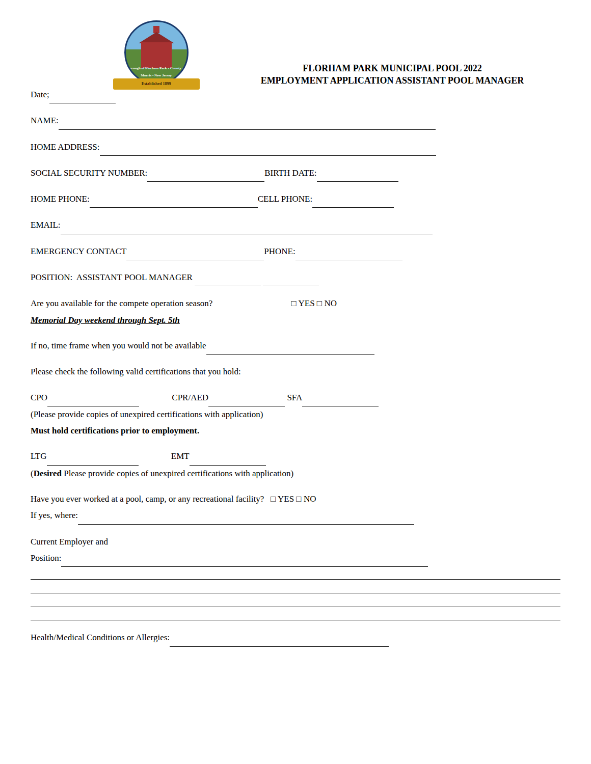Borough of Florham Park • County of Morris • New Jersey
Established 1899
FLORHAM PARK MUNICIPAL POOL 2022
EMPLOYMENT APPLICATION ASSISTANT POOL MANAGER
Date;
NAME:
HOME ADDRESS:
SOCIAL SECURITY NUMBER: BIRTH DATE:
HOME PHONE: CELL PHONE:
EMAIL:
EMERGENCY CONTACT PHONE:
POSITION: ASSISTANT POOL MANAGER
Are you available for the compete operation season? □ YES □ NO
Memorial Day weekend through Sept. 5th
If no, time frame when you would not be available
Please check the following valid certifications that you hold:
CPO CPR/AED SFA
(Please provide copies of unexpired certifications with application)
Must hold certifications prior to employment.
LTG EMT
(Desired Please provide copies of unexpired certifications with application)
Have you ever worked at a pool, camp, or any recreational facility? □ YES □ NO
If yes, where:
Current Employer and
Position:
Health/Medical Conditions or Allergies: